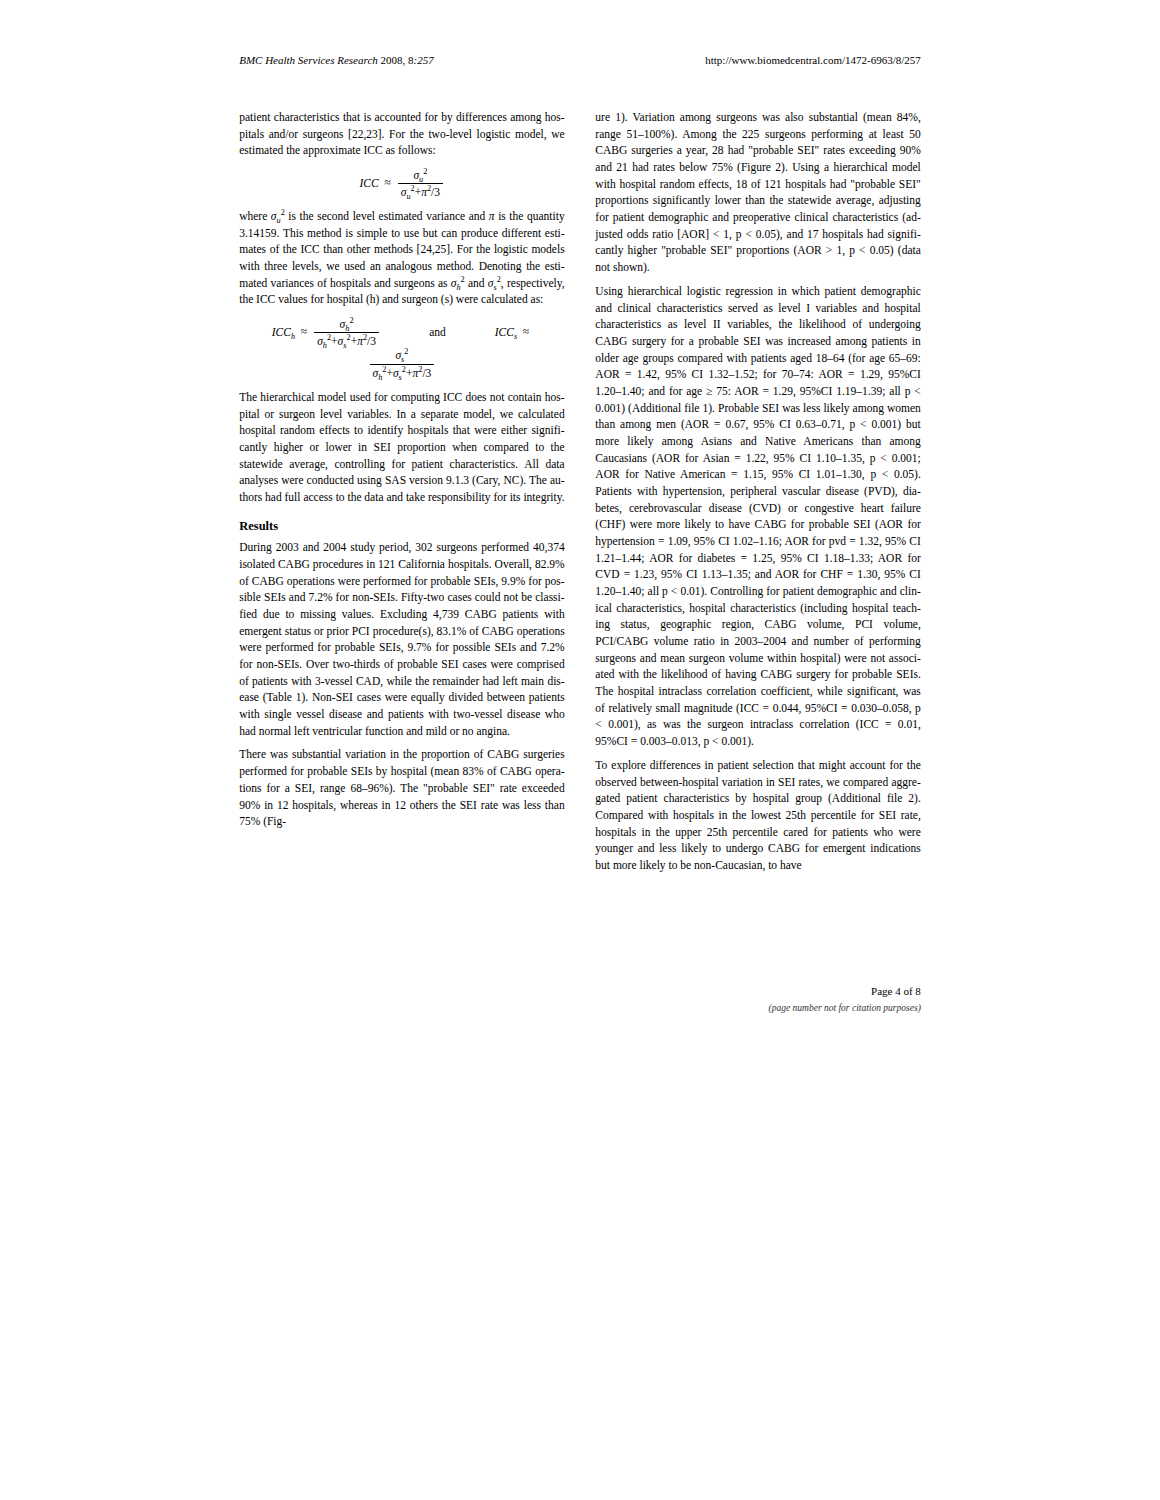BMC Health Services Research 2008, 8:257
http://www.biomedcentral.com/1472-6963/8/257
patient characteristics that is accounted for by differences among hospitals and/or surgeons [22,23]. For the two-level logistic model, we estimated the approximate ICC as follows:
ICC ≈ σu2 σu2+π2/3
where σu2 is the second level estimated variance and π is the quantity 3.14159. This method is simple to use but can produce different estimates of the ICC than other methods [24,25]. For the logistic models with three levels, we used an analogous method. Denoting the estimated variances of hospitals and surgeons as σh2 and σs2, respectively, the ICC values for hospital (h) and surgeon (s) were calculated as:
ICCh ≈ σh2 σh2+σs2+π2/3 and ICCs ≈ σs2 σh2+σs2+π2/3
The hierarchical model used for computing ICC does not contain hospital or surgeon level variables. In a separate model, we calculated hospital random effects to identify hospitals that were either significantly higher or lower in SEI proportion when compared to the statewide average, controlling for patient characteristics. All data analyses were conducted using SAS version 9.1.3 (Cary, NC). The authors had full access to the data and take responsibility for its integrity.
Results
During 2003 and 2004 study period, 302 surgeons performed 40,374 isolated CABG procedures in 121 California hospitals. Overall, 82.9% of CABG operations were performed for probable SEIs, 9.9% for possible SEIs and 7.2% for non-SEIs. Fifty-two cases could not be classified due to missing values. Excluding 4,739 CABG patients with emergent status or prior PCI procedure(s), 83.1% of CABG operations were performed for probable SEIs, 9.7% for possible SEIs and 7.2% for non-SEIs. Over two-thirds of probable SEI cases were comprised of patients with 3-vessel CAD, while the remainder had left main disease (Table 1). Non-SEI cases were equally divided between patients with single vessel disease and patients with two-vessel disease who had normal left ventricular function and mild or no angina.
There was substantial variation in the proportion of CABG surgeries performed for probable SEIs by hospital (mean 83% of CABG operations for a SEI, range 68–96%). The "probable SEI" rate exceeded 90% in 12 hospitals, whereas in 12 others the SEI rate was less than 75% (Fig-
ure 1). Variation among surgeons was also substantial (mean 84%, range 51–100%). Among the 225 surgeons performing at least 50 CABG surgeries a year, 28 had "probable SEI" rates exceeding 90% and 21 had rates below 75% (Figure 2). Using a hierarchical model with hospital random effects, 18 of 121 hospitals had "probable SEI" proportions significantly lower than the statewide average, adjusting for patient demographic and preoperative clinical characteristics (adjusted odds ratio [AOR] < 1, p < 0.05), and 17 hospitals had significantly higher "probable SEI" proportions (AOR > 1, p < 0.05) (data not shown).
Using hierarchical logistic regression in which patient demographic and clinical characteristics served as level I variables and hospital characteristics as level II variables, the likelihood of undergoing CABG surgery for a probable SEI was increased among patients in older age groups compared with patients aged 18–64 (for age 65–69: AOR = 1.42, 95% CI 1.32–1.52; for 70–74: AOR = 1.29, 95%CI 1.20–1.40; and for age ≥ 75: AOR = 1.29, 95%CI 1.19–1.39; all p < 0.001) (Additional file 1). Probable SEI was less likely among women than among men (AOR = 0.67, 95% CI 0.63–0.71, p < 0.001) but more likely among Asians and Native Americans than among Caucasians (AOR for Asian = 1.22, 95% CI 1.10–1.35, p < 0.001; AOR for Native American = 1.15, 95% CI 1.01–1.30, p < 0.05). Patients with hypertension, peripheral vascular disease (PVD), diabetes, cerebrovascular disease (CVD) or congestive heart failure (CHF) were more likely to have CABG for probable SEI (AOR for hypertension = 1.09, 95% CI 1.02–1.16; AOR for pvd = 1.32, 95% CI 1.21–1.44; AOR for diabetes = 1.25, 95% CI 1.18–1.33; AOR for CVD = 1.23, 95% CI 1.13–1.35; and AOR for CHF = 1.30, 95% CI 1.20–1.40; all p < 0.01). Controlling for patient demographic and clinical characteristics, hospital characteristics (including hospital teaching status, geographic region, CABG volume, PCI volume, PCI/CABG volume ratio in 2003–2004 and number of performing surgeons and mean surgeon volume within hospital) were not associated with the likelihood of having CABG surgery for probable SEIs. The hospital intraclass correlation coefficient, while significant, was of relatively small magnitude (ICC = 0.044, 95%CI = 0.030–0.058, p < 0.001), as was the surgeon intraclass correlation (ICC = 0.01, 95%CI = 0.003–0.013, p < 0.001).
To explore differences in patient selection that might account for the observed between-hospital variation in SEI rates, we compared aggregated patient characteristics by hospital group (Additional file 2). Compared with hospitals in the lowest 25th percentile for SEI rate, hospitals in the upper 25th percentile cared for patients who were younger and less likely to undergo CABG for emergent indications but more likely to be non-Caucasian, to have
Page 4 of 8
(page number not for citation purposes)